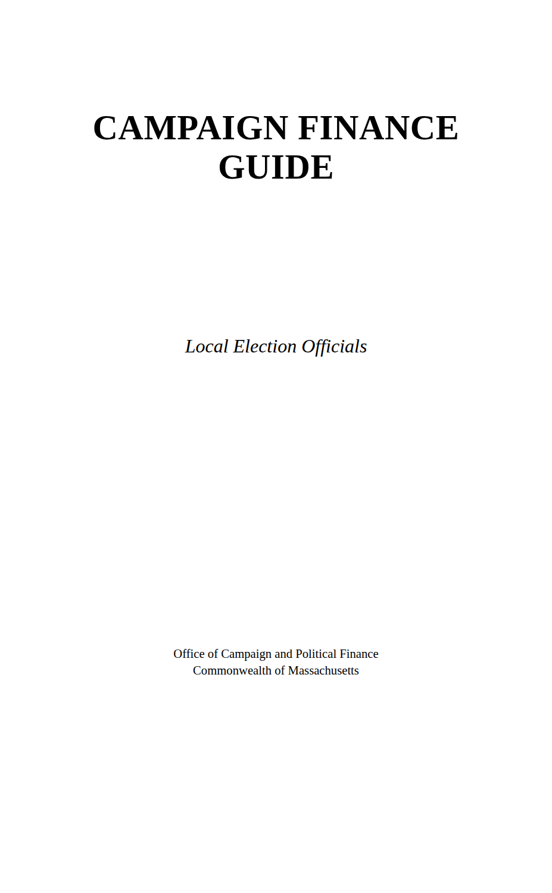CAMPAIGN FINANCE
GUIDE
Local Election Officials
Office of Campaign and Political Finance
Commonwealth of Massachusetts